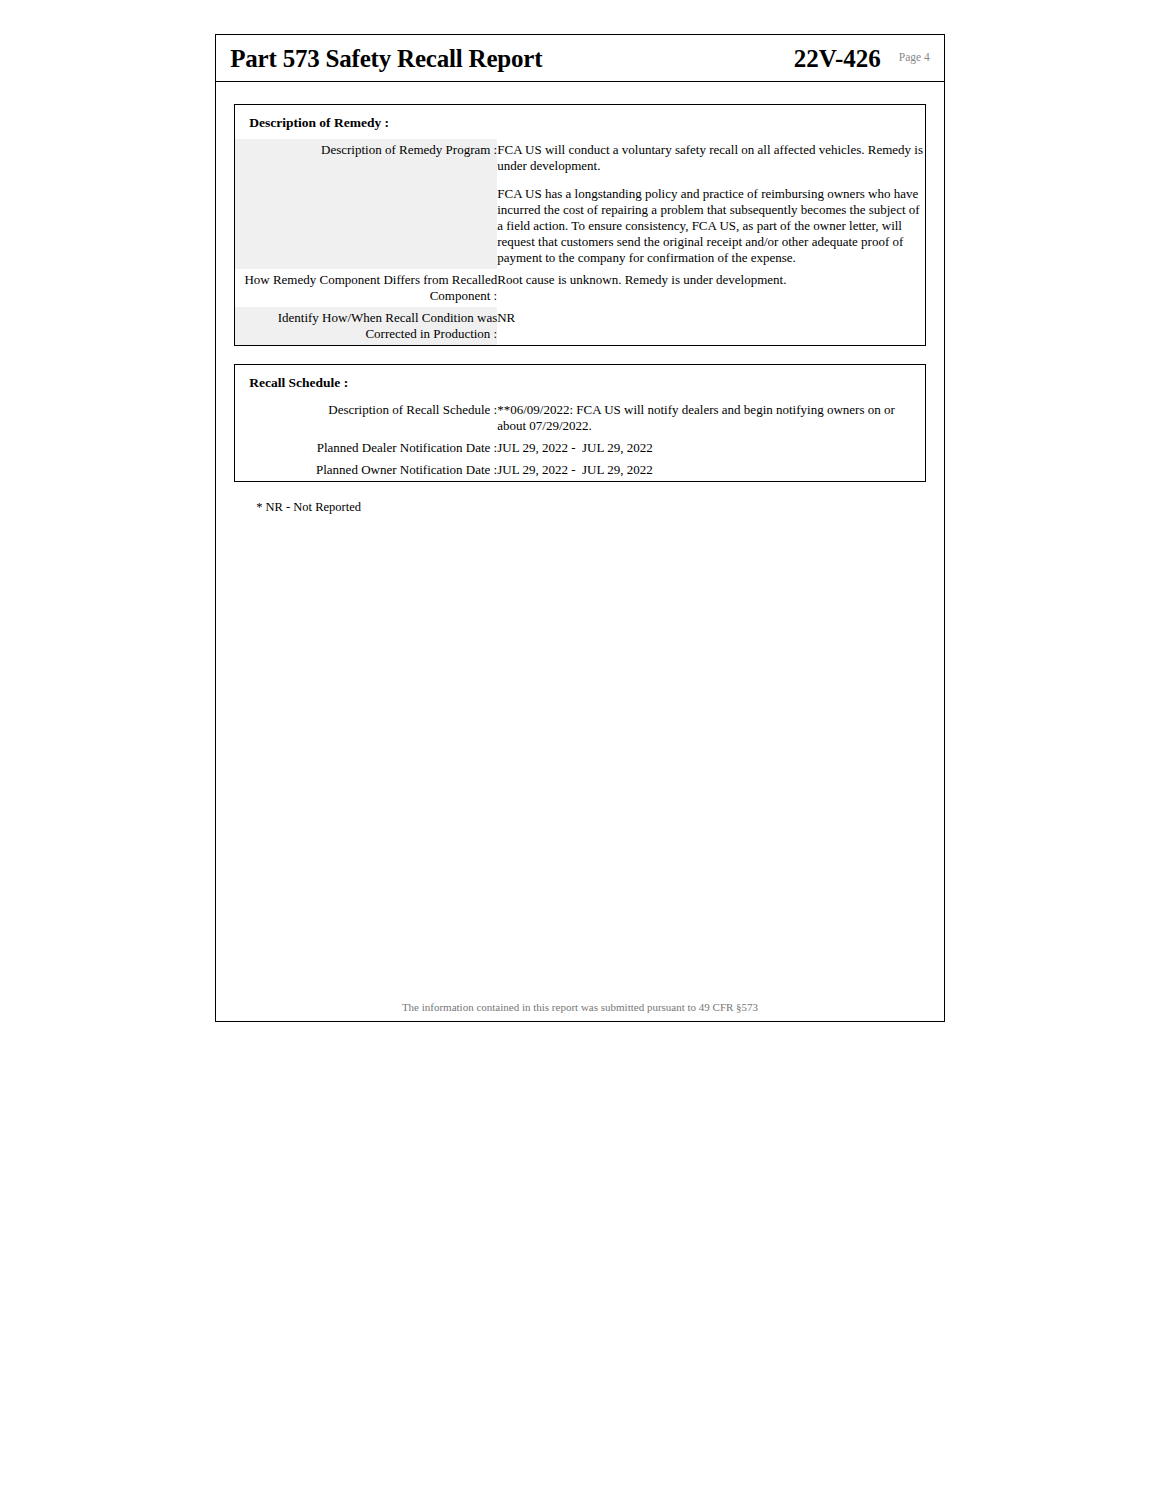Part 573 Safety Recall Report
22V-426
Page 4
Description of Remedy :
| Description of Remedy Program : | FCA US will conduct a voluntary safety recall on all affected vehicles. Remedy is under development. FCA US has a longstanding policy and practice of reimbursing owners who have incurred the cost of repairing a problem that subsequently becomes the subject of a field action. To ensure consistency, FCA US, as part of the owner letter, will request that customers send the original receipt and/or other adequate proof of payment to the company for confirmation of the expense. |
| How Remedy Component Differs from Recalled Component : | Root cause is unknown. Remedy is under development. |
| Identify How/When Recall Condition was Corrected in Production : | NR |
Recall Schedule :
| Description of Recall Schedule : | **06/09/2022: FCA US will notify dealers and begin notifying owners on or about 07/29/2022. |
| Planned Dealer Notification Date : | JUL 29, 2022 - JUL 29, 2022 |
| Planned Owner Notification Date : | JUL 29, 2022 - JUL 29, 2022 |
* NR - Not Reported
The information contained in this report was submitted pursuant to 49 CFR §573